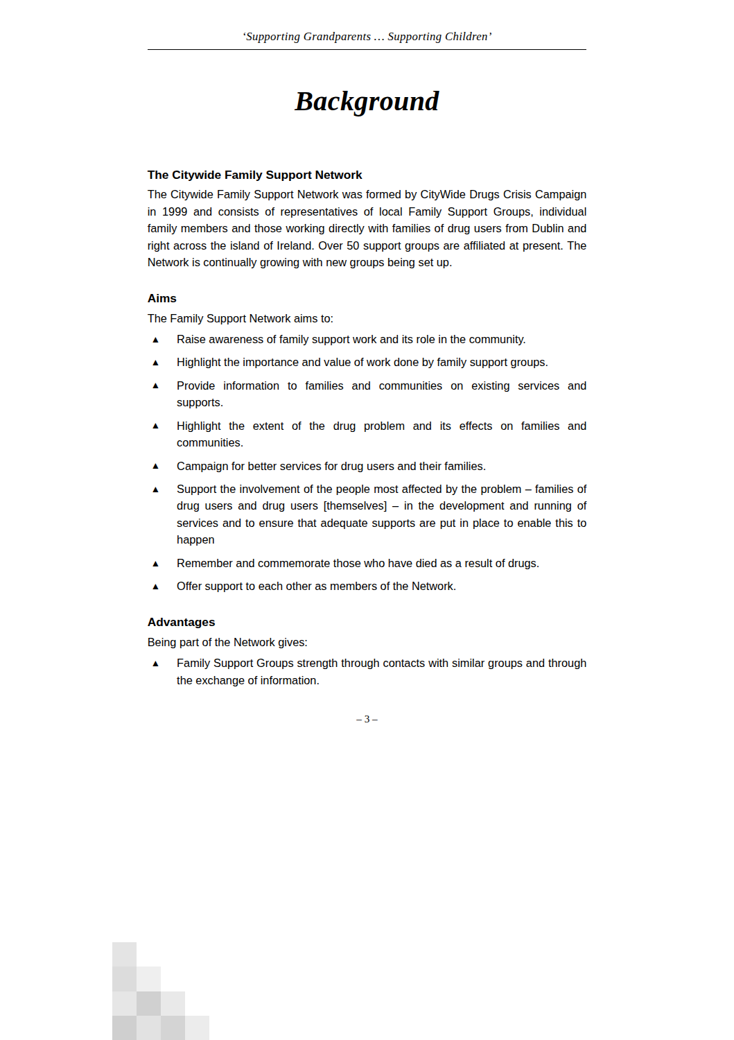‘Supporting Grandparents … Supporting Children’
Background
The Citywide Family Support Network
The Citywide Family Support Network was formed by CityWide Drugs Crisis Campaign in 1999 and consists of representatives of local Family Support Groups, individual family members and those working directly with families of drug users from Dublin and right across the island of Ireland. Over 50 support groups are affiliated at present. The Network is continually growing with new groups being set up.
Aims
The Family Support Network aims to:
Raise awareness of family support work and its role in the community.
Highlight the importance and value of work done by family support groups.
Provide information to families and communities on existing services and supports.
Highlight the extent of the drug problem and its effects on families and communities.
Campaign for better services for drug users and their families.
Support the involvement of the people most affected by the problem – families of drug users and drug users [themselves] – in the development and running of services and to ensure that adequate supports are put in place to enable this to happen
Remember and commemorate those who have died as a result of drugs.
Offer support to each other as members of the Network.
Advantages
Being part of the Network gives:
Family Support Groups strength through contacts with similar groups and through the exchange of information.
– 3 –